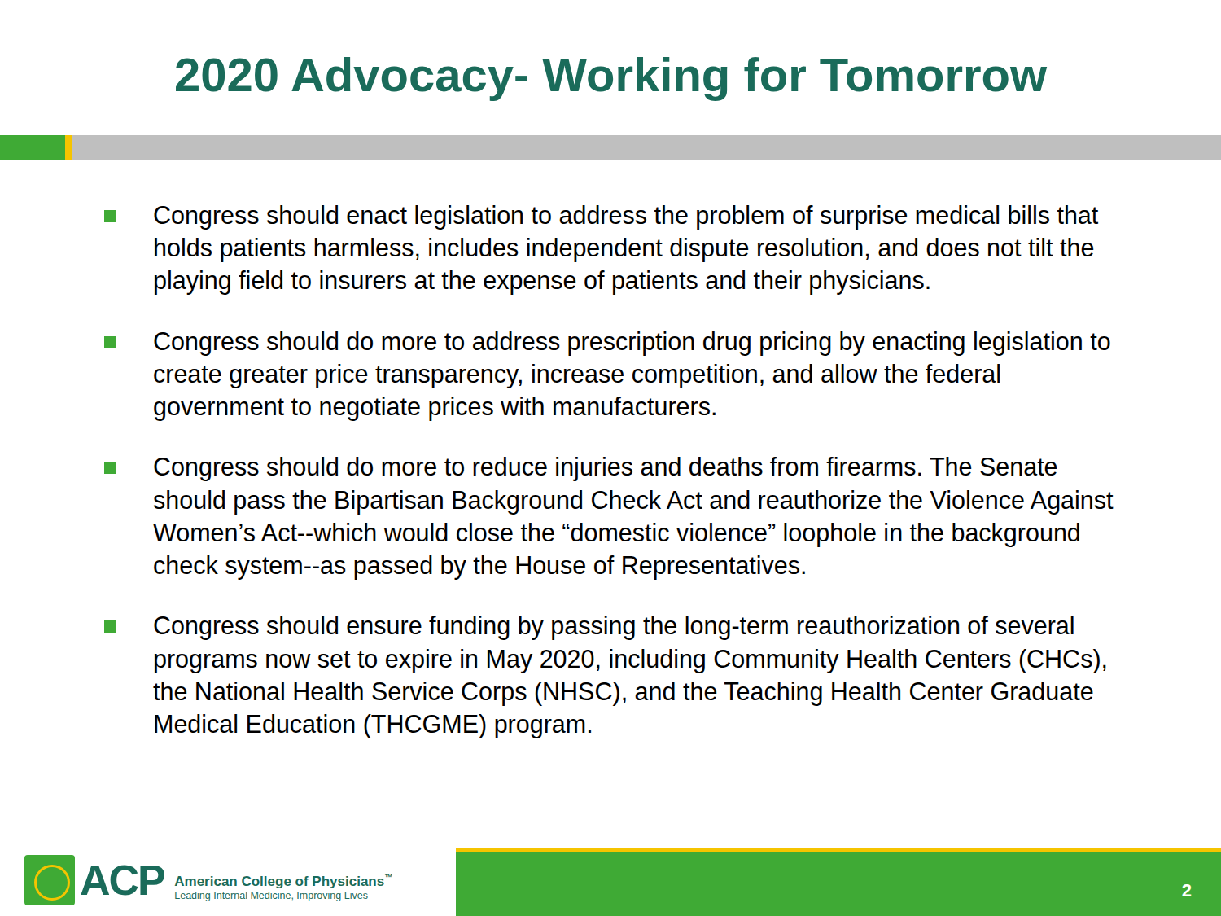2020 Advocacy- Working for Tomorrow
Congress should enact legislation to address the problem of surprise medical bills that holds patients harmless, includes independent dispute resolution, and does not tilt the playing field to insurers at the expense of patients and their physicians.
Congress should do more to address prescription drug pricing by enacting legislation to create greater price transparency, increase competition, and allow the federal government to negotiate prices with manufacturers.
Congress should do more to reduce injuries and deaths from firearms. The Senate should pass the Bipartisan Background Check Act and reauthorize the Violence Against Women’s Act--which would close the “domestic violence” loophole in the background check system--as passed by the House of Representatives.
Congress should ensure funding by passing the long-term reauthorization of several programs now set to expire in May 2020, including Community Health Centers (CHCs), the National Health Service Corps (NHSC), and the Teaching Health Center Graduate Medical Education (THCGME) program.
ACP
American College of Physicians™
Leading Internal Medicine, Improving Lives
2